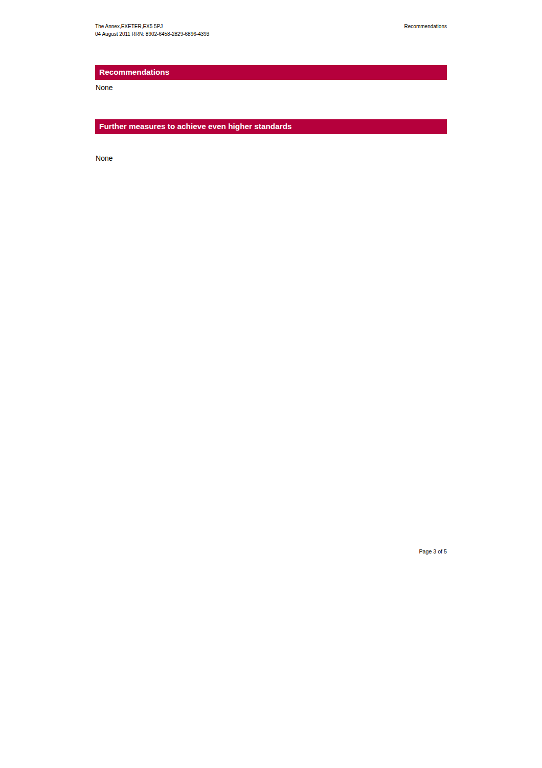The Annex,EXETER,EX5 5PJ
04 August 2011 RRN: 8902-6458-2829-6896-4393
Recommendations
Recommendations
None
Further measures to achieve even higher standards
None
Page 3 of 5